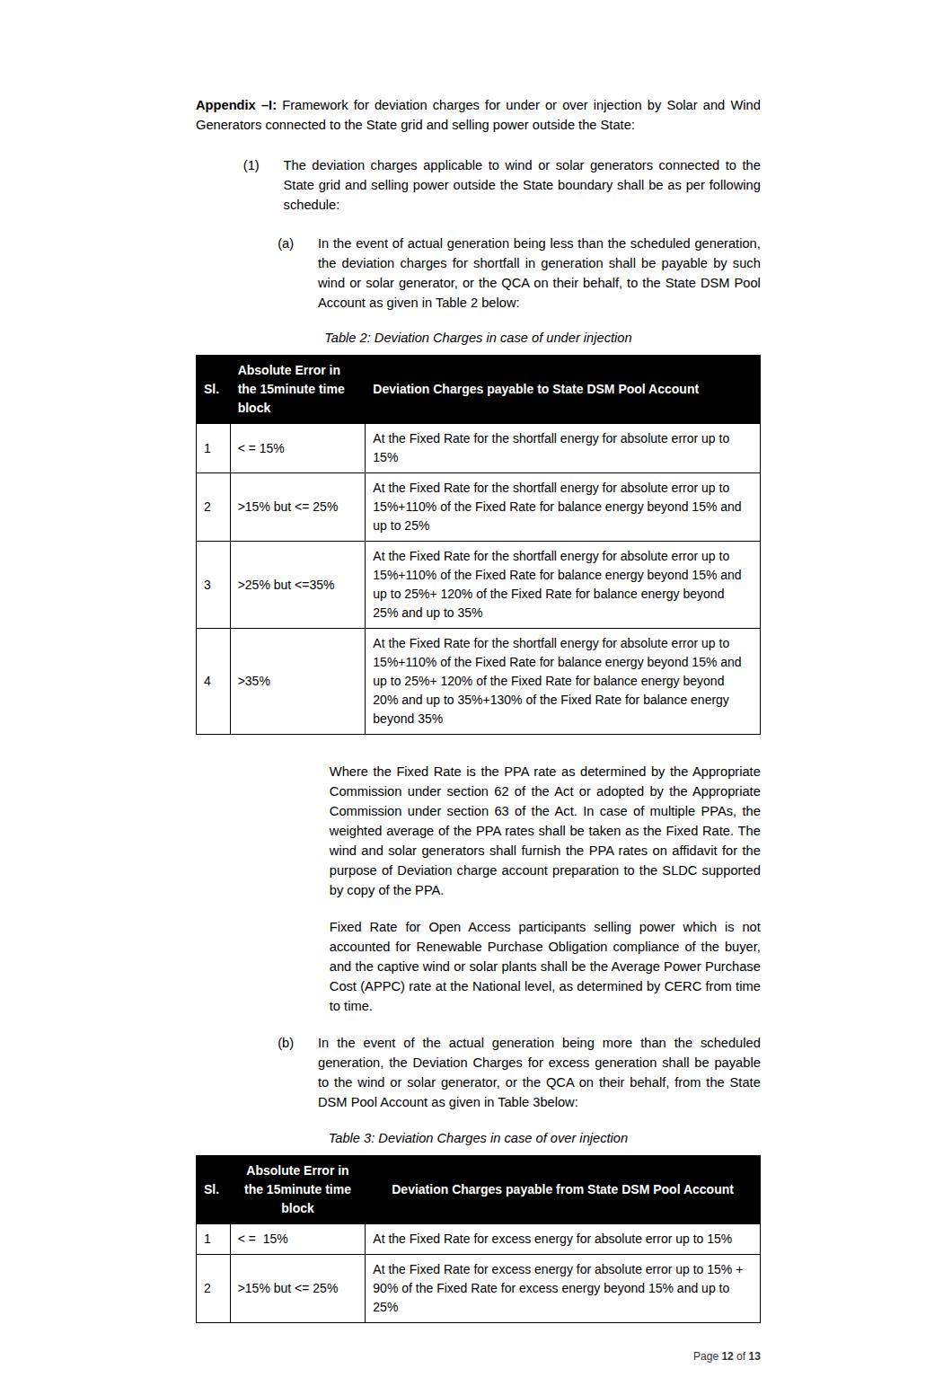Appendix –I: Framework for deviation charges for under or over injection by Solar and Wind Generators connected to the State grid and selling power outside the State:
(1)
The deviation charges applicable to wind or solar generators connected to the State grid and selling power outside the State boundary shall be as per following schedule:
(a)
In the event of actual generation being less than the scheduled generation, the deviation charges for shortfall in generation shall be payable by such wind or solar generator, or the QCA on their behalf, to the State DSM Pool Account as given in Table 2 below:
Table 2: Deviation Charges in case of under injection
| Sl. | Absolute Error in the 15minute time block | Deviation Charges payable to State DSM Pool Account |
| --- | --- | --- |
| 1 | < = 15% | At the Fixed Rate for the shortfall energy for absolute error up to 15% |
| 2 | >15% but <= 25% | At the Fixed Rate for the shortfall energy for absolute error up to 15%+110% of the Fixed Rate for balance energy beyond 15% and up to 25% |
| 3 | >25% but <=35% | At the Fixed Rate for the shortfall energy for absolute error up to 15%+110% of the Fixed Rate for balance energy beyond 15% and up to 25%+ 120% of the Fixed Rate for balance energy beyond 25% and up to 35% |
| 4 | >35% | At the Fixed Rate for the shortfall energy for absolute error up to 15%+110% of the Fixed Rate for balance energy beyond 15% and up to 25%+ 120% of the Fixed Rate for balance energy beyond 20% and up to 35%+130% of the Fixed Rate for balance energy beyond 35% |
Where the Fixed Rate is the PPA rate as determined by the Appropriate Commission under section 62 of the Act or adopted by the Appropriate Commission under section 63 of the Act. In case of multiple PPAs, the weighted average of the PPA rates shall be taken as the Fixed Rate. The wind and solar generators shall furnish the PPA rates on affidavit for the purpose of Deviation charge account preparation to the SLDC supported by copy of the PPA.
Fixed Rate for Open Access participants selling power which is not accounted for Renewable Purchase Obligation compliance of the buyer, and the captive wind or solar plants shall be the Average Power Purchase Cost (APPC) rate at the National level, as determined by CERC from time to time.
(b)
In the event of the actual generation being more than the scheduled generation, the Deviation Charges for excess generation shall be payable to the wind or solar generator, or the QCA on their behalf, from the State DSM Pool Account as given in Table 3below:
Table 3: Deviation Charges in case of over injection
| Sl. | Absolute Error in the 15minute time block | Deviation Charges payable from State DSM Pool Account |
| --- | --- | --- |
| 1 | < = 15% | At the Fixed Rate for excess energy for absolute error up to 15% |
| 2 | >15% but <= 25% | At the Fixed Rate for excess energy for absolute error up to 15% + 90% of the Fixed Rate for excess energy beyond 15% and up to 25% |
Page 12 of 13